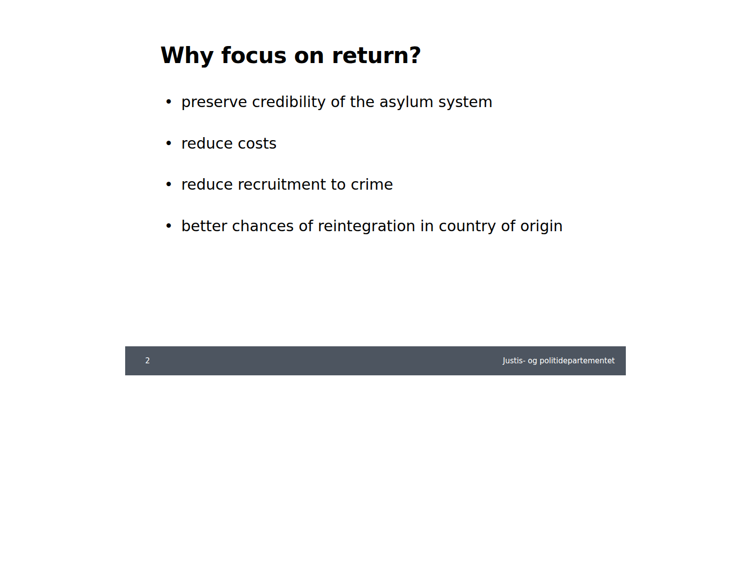Why focus on return?
preserve credibility of the asylum system
reduce costs
reduce recruitment to crime
better chances of reintegration in country of origin
2 Justis- og politidepartementet